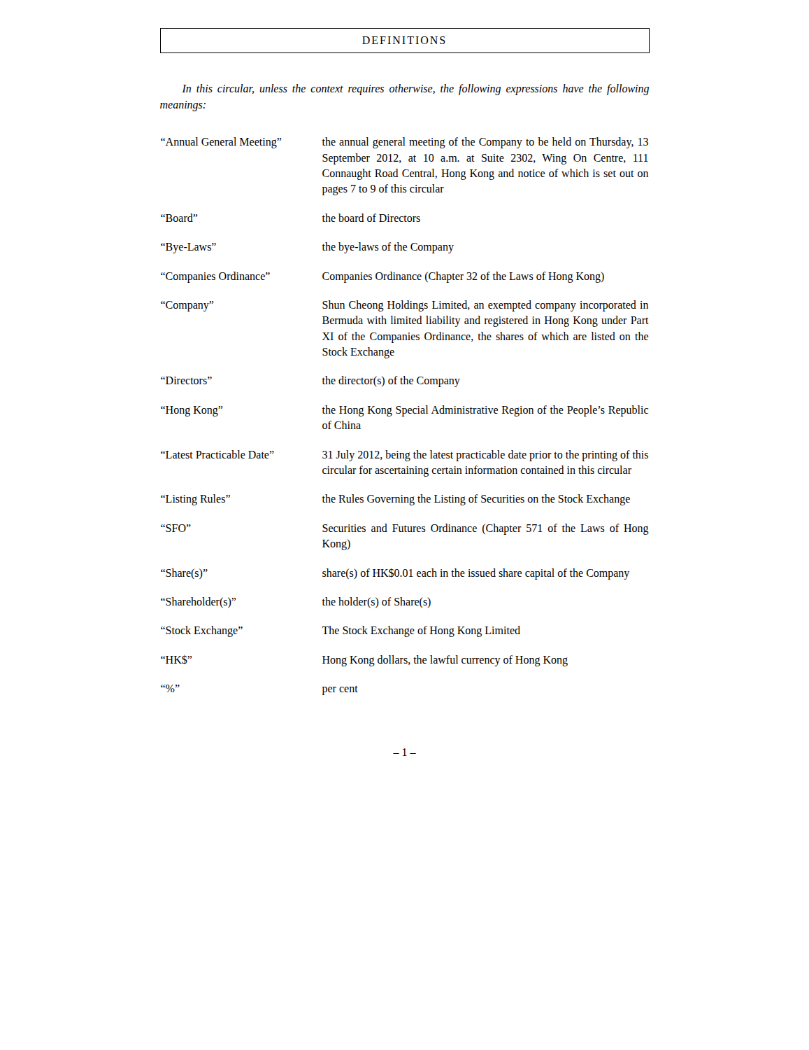DEFINITIONS
In this circular, unless the context requires otherwise, the following expressions have the following meanings:
| “Annual General Meeting” | the annual general meeting of the Company to be held on Thursday, 13 September 2012, at 10 a.m. at Suite 2302, Wing On Centre, 111 Connaught Road Central, Hong Kong and notice of which is set out on pages 7 to 9 of this circular |
| “Board” | the board of Directors |
| “Bye-Laws” | the bye-laws of the Company |
| “Companies Ordinance” | Companies Ordinance (Chapter 32 of the Laws of Hong Kong) |
| “Company” | Shun Cheong Holdings Limited, an exempted company incorporated in Bermuda with limited liability and registered in Hong Kong under Part XI of the Companies Ordinance, the shares of which are listed on the Stock Exchange |
| “Directors” | the director(s) of the Company |
| “Hong Kong” | the Hong Kong Special Administrative Region of the People’s Republic of China |
| “Latest Practicable Date” | 31 July 2012, being the latest practicable date prior to the printing of this circular for ascertaining certain information contained in this circular |
| “Listing Rules” | the Rules Governing the Listing of Securities on the Stock Exchange |
| “SFO” | Securities and Futures Ordinance (Chapter 571 of the Laws of Hong Kong) |
| “Share(s)” | share(s) of HK$0.01 each in the issued share capital of the Company |
| “Shareholder(s)” | the holder(s) of Share(s) |
| “Stock Exchange” | The Stock Exchange of Hong Kong Limited |
| “HK$” | Hong Kong dollars, the lawful currency of Hong Kong |
| “%” | per cent |
– 1 –